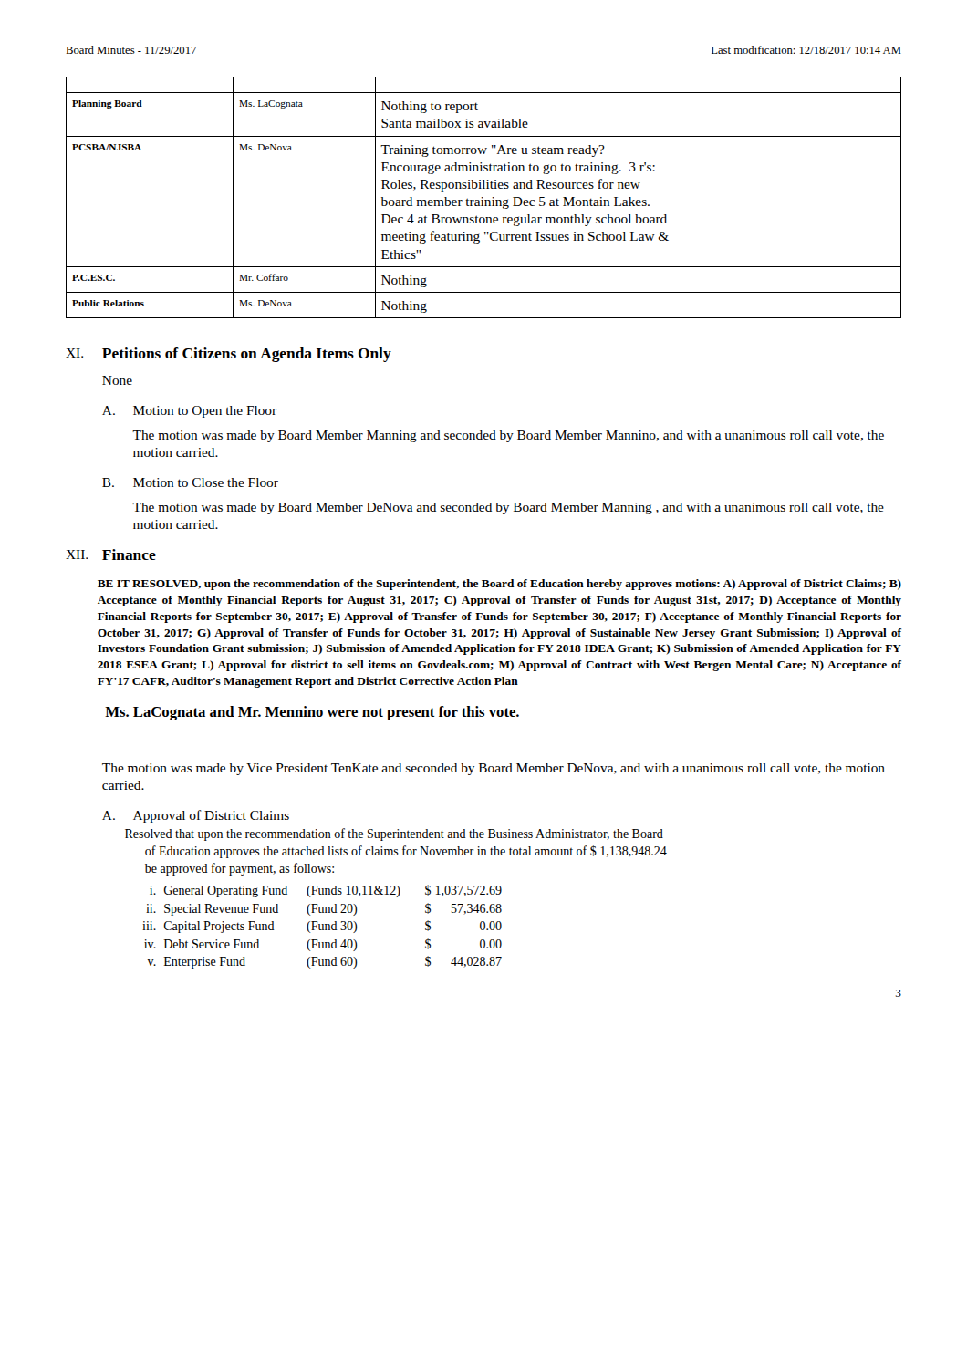Board Minutes - 11/29/2017
Last modification: 12/18/2017 10:14 AM
| Planning Board | Ms. LaCognata | Nothing to report Santa mailbox is available |
| PCSBA/NJSBA | Ms. DeNova | Training tomorrow "Are u steam ready? Encourage administration to go to training. 3 r's: Roles, Responsibilities and Resources for new board member training Dec 5 at Montain Lakes. Dec 4 at Brownstone regular monthly school board meeting featuring "Current Issues in School Law & Ethics" |
| P.C.ES.C. | Mr. Coffaro | Nothing |
| Public Relations | Ms. DeNova | Nothing |
XI.
Petitions of Citizens on Agenda Items Only
None
A.
Motion to Open the Floor
The motion was made by Board Member Manning and seconded by Board Member Mannino, and with a unanimous roll call vote, the motion carried.
B.
Motion to Close the Floor
The motion was made by Board Member DeNova and seconded by Board Member Manning , and with a unanimous roll call vote, the motion carried.
XII.
Finance
BE IT RESOLVED, upon the recommendation of the Superintendent, the Board of Education hereby approves motions: A) Approval of District Claims; B) Acceptance of Monthly Financial Reports for August 31, 2017; C) Approval of Transfer of Funds for August 31st, 2017; D) Acceptance of Monthly Financial Reports for September 30, 2017; E) Approval of Transfer of Funds for September 30, 2017; F) Acceptance of Monthly Financial Reports for October 31, 2017; G) Approval of Transfer of Funds for October 31, 2017; H) Approval of Sustainable New Jersey Grant Submission; I) Approval of Investors Foundation Grant submission; J) Submission of Amended Application for FY 2018 IDEA Grant; K) Submission of Amended Application for FY 2018 ESEA Grant; L) Approval for district to sell items on Govdeals.com; M) Approval of Contract with West Bergen Mental Care; N) Acceptance of FY'17 CAFR, Auditor's Management Report and District Corrective Action Plan
Ms. LaCognata and Mr. Mennino were not present for this vote.
The motion was made by Vice President TenKate and seconded by Board Member DeNova, and with a unanimous roll call vote, the motion carried.
A.
Approval of District Claims
Resolved that upon the recommendation of the Superintendent and the Business Administrator, the Board
of Education approves the attached lists of claims for November in the total amount of $ 1,138,948.24
be approved for payment, as follows:
| i. | General Operating Fund | (Funds 10,11&12) | $ | 1,037,572.69 |
| ii. | Special Revenue Fund | (Fund 20) | $ | 57,346.68 |
| iii. | Capital Projects Fund | (Fund 30) | $ | 0.00 |
| iv. | Debt Service Fund | (Fund 40) | $ | 0.00 |
| v. | Enterprise Fund | (Fund 60) | $ | 44,028.87 |
3